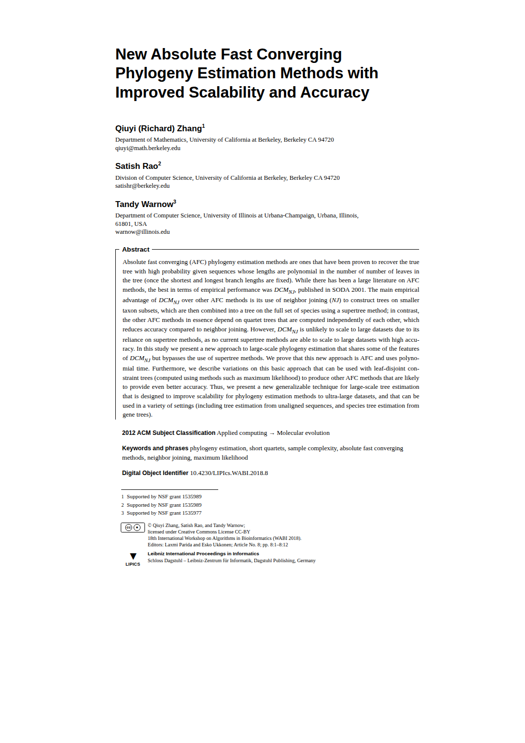New Absolute Fast Converging Phylogeny Estimation Methods with Improved Scalability and Accuracy
Qiuyi (Richard) Zhang1
Department of Mathematics, University of California at Berkeley, Berkeley CA 94720
qiuyi@math.berkeley.edu
Satish Rao2
Division of Computer Science, University of California at Berkeley, Berkeley CA 94720
satishr@berkeley.edu
Tandy Warnow3
Department of Computer Science, University of Illinois at Urbana-Champaign, Urbana, Illinois,
61801, USA
warnow@illinois.edu
Abstract
Absolute fast converging (AFC) phylogeny estimation methods are ones that have been proven to recover the true tree with high probability given sequences whose lengths are polynomial in the number of number of leaves in the tree (once the shortest and longest branch lengths are fixed). While there has been a large literature on AFC methods, the best in terms of empirical performance was DCMNJ, published in SODA 2001. The main empirical advantage of DCMNJ over other AFC methods is its use of neighbor joining (NJ) to construct trees on smaller taxon subsets, which are then combined into a tree on the full set of species using a supertree method; in contrast, the other AFC methods in essence depend on quartet trees that are computed independently of each other, which reduces accuracy compared to neighbor joining. However, DCMNJ is unlikely to scale to large datasets due to its reliance on supertree methods, as no current supertree methods are able to scale to large datasets with high accuracy. In this study we present a new approach to large-scale phylogeny estimation that shares some of the features of DCMNJ but bypasses the use of supertree methods. We prove that this new approach is AFC and uses polynomial time. Furthermore, we describe variations on this basic approach that can be used with leaf-disjoint constraint trees (computed using methods such as maximum likelihood) to produce other AFC methods that are likely to provide even better accuracy. Thus, we present a new generalizable technique for large-scale tree estimation that is designed to improve scalability for phylogeny estimation methods to ultra-large datasets, and that can be used in a variety of settings (including tree estimation from unaligned sequences, and species tree estimation from gene trees).
2012 ACM Subject Classification Applied computing → Molecular evolution
Keywords and phrases phylogeny estimation, short quartets, sample complexity, absolute fast converging methods, neighbor joining, maximum likelihood
Digital Object Identifier 10.4230/LIPIcs.WABI.2018.8
1 Supported by NSF grant 1535989
2 Supported by NSF grant 1535989
3 Supported by NSF grant 1535977
cc ●
© Qiuyi Zhang, Satish Rao, and Tandy Warnow;
licensed under Creative Commons License CC-BY
18th International Workshop on Algorithms in Bioinformatics (WABI 2018).
Editors: Laxmi Parida and Esko Ukkonen; Article No. 8; pp. 8:1–8:12
▼ LIPICS
Leibniz International Proceedings in Informatics
Schloss Dagstuhl – Leibniz-Zentrum für Informatik, Dagstuhl Publishing, Germany